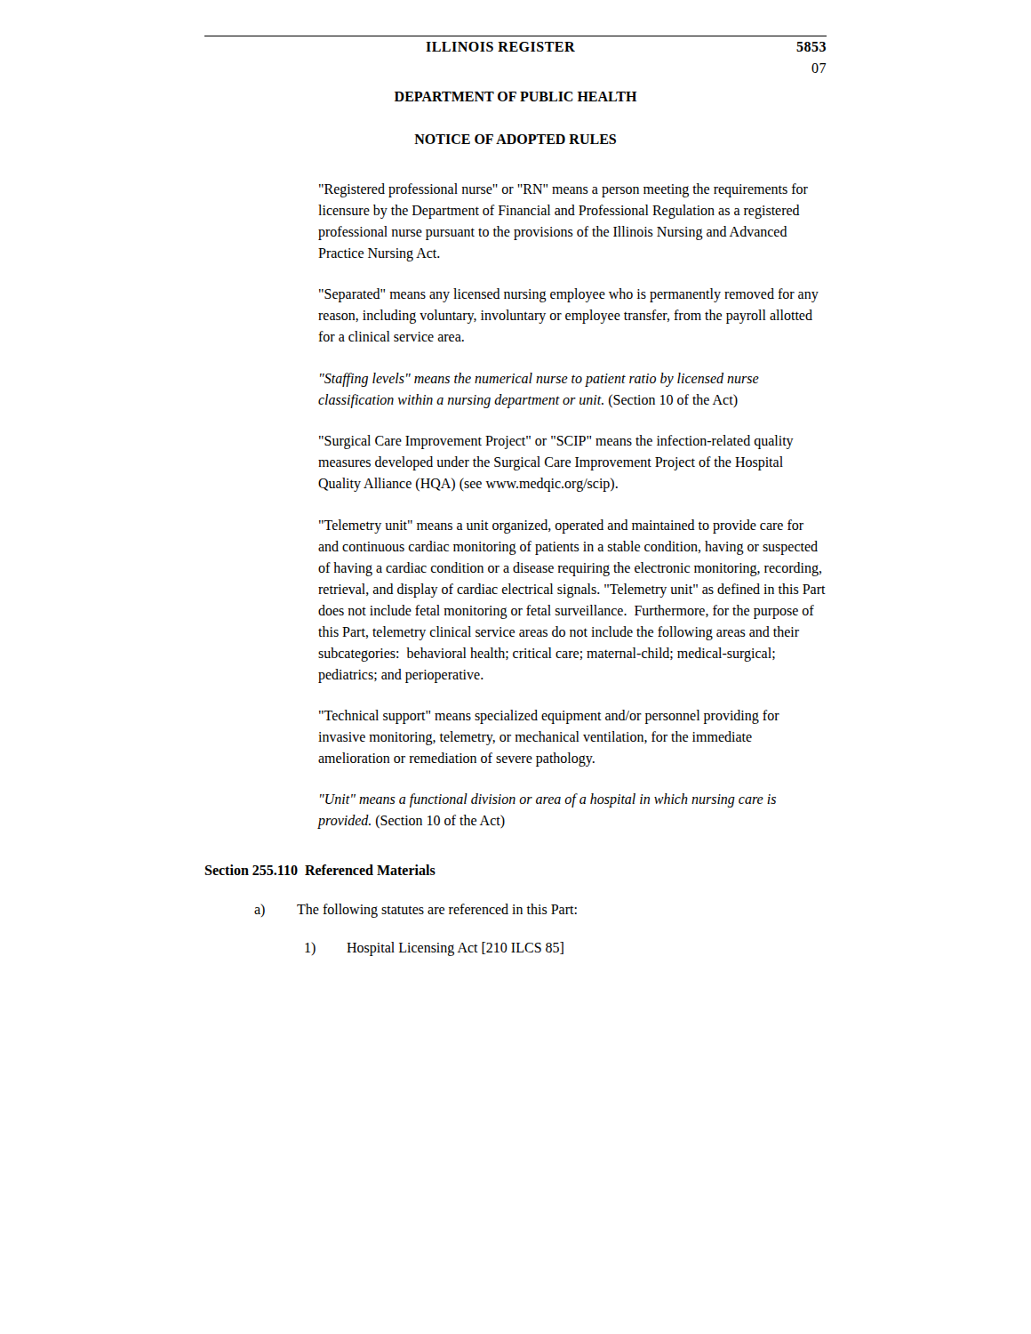ILLINOIS REGISTER
585307
DEPARTMENT OF PUBLIC HEALTH
NOTICE OF ADOPTED RULES
"Registered professional nurse" or "RN" means a person meeting the requirements for licensure by the Department of Financial and Professional Regulation as a registered professional nurse pursuant to the provisions of the Illinois Nursing and Advanced Practice Nursing Act.
"Separated" means any licensed nursing employee who is permanently removed for any reason, including voluntary, involuntary or employee transfer, from the payroll allotted for a clinical service area.
"Staffing levels" means the numerical nurse to patient ratio by licensed nurse classification within a nursing department or unit. (Section 10 of the Act)
"Surgical Care Improvement Project" or "SCIP" means the infection-related quality measures developed under the Surgical Care Improvement Project of the Hospital Quality Alliance (HQA) (see www.medqic.org/scip).
"Telemetry unit" means a unit organized, operated and maintained to provide care for and continuous cardiac monitoring of patients in a stable condition, having or suspected of having a cardiac condition or a disease requiring the electronic monitoring, recording, retrieval, and display of cardiac electrical signals. "Telemetry unit" as defined in this Part does not include fetal monitoring or fetal surveillance. Furthermore, for the purpose of this Part, telemetry clinical service areas do not include the following areas and their subcategories: behavioral health; critical care; maternal-child; medical-surgical; pediatrics; and perioperative.
"Technical support" means specialized equipment and/or personnel providing for invasive monitoring, telemetry, or mechanical ventilation, for the immediate amelioration or remediation of severe pathology.
"Unit" means a functional division or area of a hospital in which nursing care is provided. (Section 10 of the Act)
Section 255.110 Referenced Materials
a)
The following statutes are referenced in this Part:
1)
Hospital Licensing Act [210 ILCS 85]